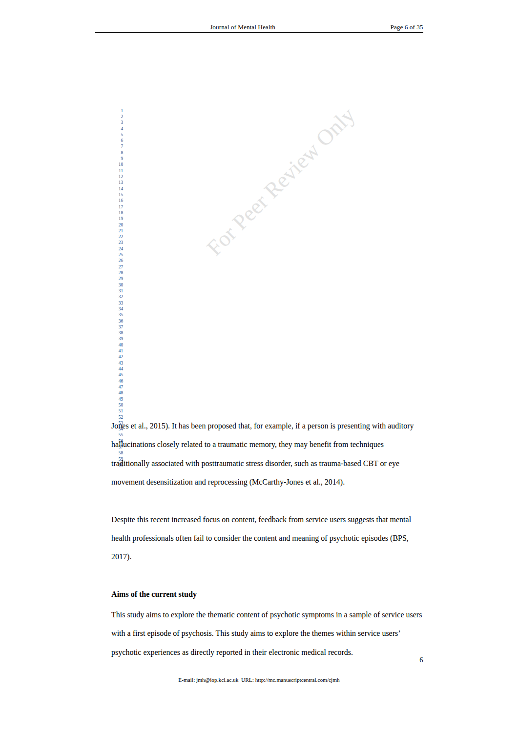Journal of Mental Health Page 6 of 35
1
2
3
4
5
6
7
8
9
10
11
12
13
14
15
16
17
18
19
20
21
22
23
24
25
26
27
28
29
30
31
32
33
34
35
36
37
38
39
40
41
42
43
44
45
46
47
48
49
50
51
52
53
54
55
56
57
58
59
60
For Peer Review Only
Jones et al., 2015). It has been proposed that, for example, if a person is presenting with auditory hallucinations closely related to a traumatic memory, they may benefit from techniques traditionally associated with posttraumatic stress disorder, such as trauma-based CBT or eye movement desensitization and reprocessing (McCarthy-Jones et al., 2014).
Despite this recent increased focus on content, feedback from service users suggests that mental health professionals often fail to consider the content and meaning of psychotic episodes (BPS, 2017).
Aims of the current study
This study aims to explore the thematic content of psychotic symptoms in a sample of service users with a first episode of psychosis. This study aims to explore the themes within service users’ psychotic experiences as directly reported in their electronic medical records.
6
E-mail: jmh@iop.kcl.ac.uk URL: http://mc.manuscriptcentral.com/cjmh